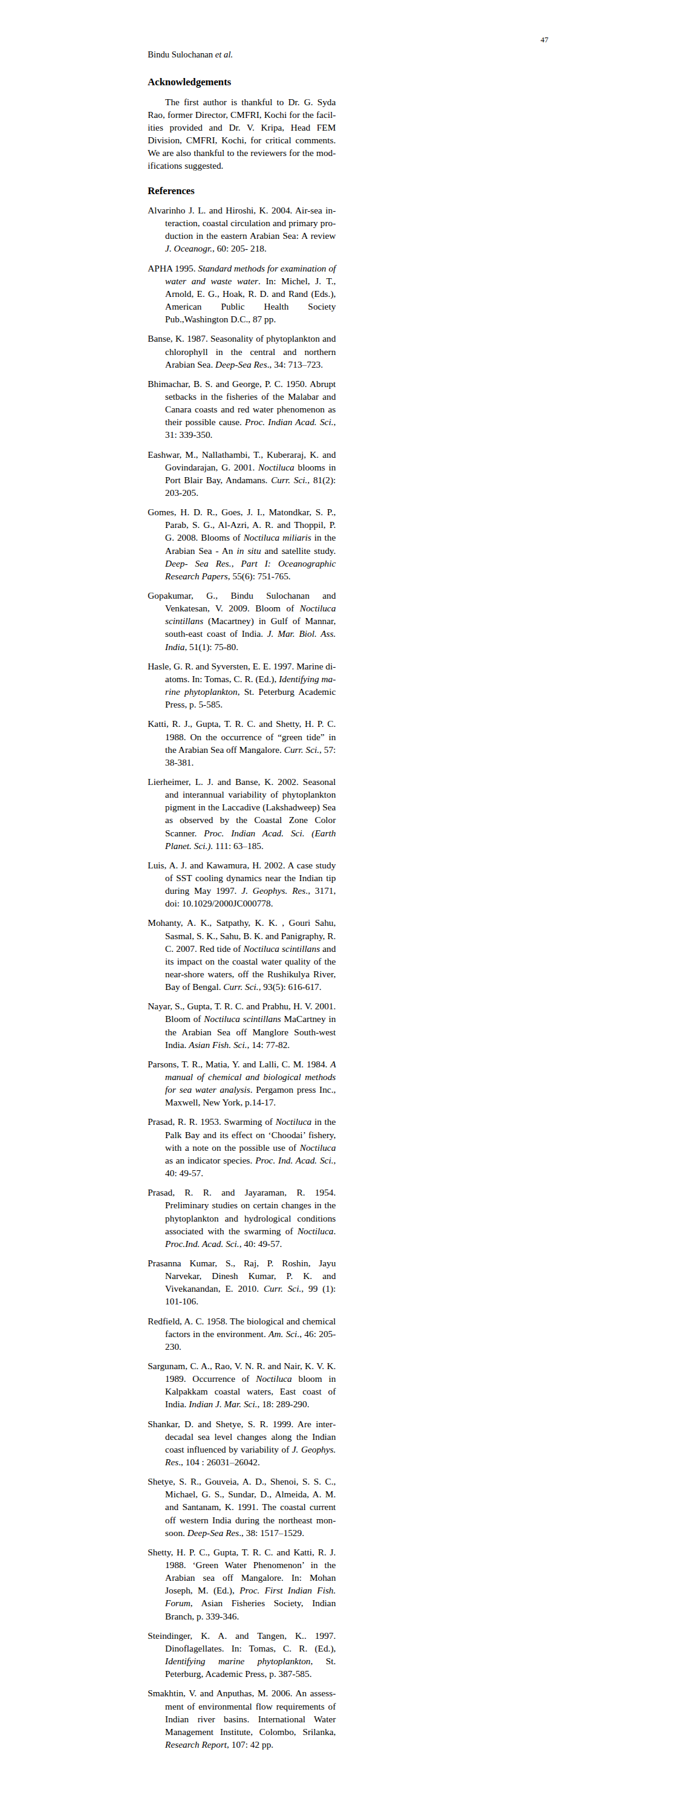47
Bindu Sulochanan et al.
Acknowledgements
The first author is thankful to Dr. G. Syda Rao, former Director, CMFRI, Kochi for the facilities provided and Dr. V. Kripa, Head FEM Division, CMFRI, Kochi, for critical comments. We are also thankful to the reviewers for the modifications suggested.
References
Alvarinho J. L. and Hiroshi, K. 2004. Air-sea interaction, coastal circulation and primary production in the eastern Arabian Sea: A review J. Oceanogr., 60: 205- 218.
APHA 1995. Standard methods for examination of water and waste water. In: Michel, J. T., Arnold, E. G., Hoak, R. D. and Rand (Eds.), American Public Health Society Pub.,Washington D.C., 87 pp.
Banse, K. 1987. Seasonality of phytoplankton and chlorophyll in the central and northern Arabian Sea. Deep-Sea Res., 34: 713–723.
Bhimachar, B. S. and George, P. C. 1950. Abrupt setbacks in the fisheries of the Malabar and Canara coasts and red water phenomenon as their possible cause. Proc. Indian Acad. Sci., 31: 339-350.
Eashwar, M., Nallathambi, T., Kuberaraj, K. and Govindarajan, G. 2001. Noctiluca blooms in Port Blair Bay, Andamans. Curr. Sci., 81(2): 203-205.
Gomes, H. D. R., Goes, J. I., Matondkar, S. P., Parab, S. G., Al-Azri, A. R. and Thoppil, P. G. 2008. Blooms of Noctiluca miliaris in the Arabian Sea - An in situ and satellite study. Deep- Sea Res., Part I: Oceanographic Research Papers, 55(6): 751-765.
Gopakumar, G., Bindu Sulochanan and Venkatesan, V. 2009. Bloom of Noctiluca scintillans (Macartney) in Gulf of Mannar, south-east coast of India. J. Mar. Biol. Ass. India, 51(1): 75-80.
Hasle, G. R. and Syversten, E. E. 1997. Marine diatoms. In: Tomas, C. R. (Ed.), Identifying marine phytoplankton, St. Peterburg Academic Press, p. 5-585.
Katti, R. J., Gupta, T. R. C. and Shetty, H. P. C. 1988. On the occurrence of “green tide” in the Arabian Sea off Mangalore. Curr. Sci., 57: 38-381.
Lierheimer, L. J. and Banse, K. 2002. Seasonal and interannual variability of phytoplankton pigment in the Laccadive (Lakshadweep) Sea as observed by the Coastal Zone Color Scanner. Proc. Indian Acad. Sci. (Earth Planet. Sci.). 111: 63–185.
Luis, A. J. and Kawamura, H. 2002. A case study of SST cooling dynamics near the Indian tip during May 1997. J. Geophys. Res., 3171, doi: 10.1029/2000JC000778.
Mohanty, A. K., Satpathy, K. K. , Gouri Sahu, Sasmal, S. K., Sahu, B. K. and Panigraphy, R. C. 2007. Red tide of Noctiluca scintillans and its impact on the coastal water quality of the near-shore waters, off the Rushikulya River, Bay of Bengal. Curr. Sci., 93(5): 616-617.
Nayar, S., Gupta, T. R. C. and Prabhu, H. V. 2001. Bloom of Noctiluca scintillans MaCartney in the Arabian Sea off Manglore South-west India. Asian Fish. Sci., 14: 77-82.
Parsons, T. R., Matia, Y. and Lalli, C. M. 1984. A manual of chemical and biological methods for sea water analysis. Pergamon press Inc., Maxwell, New York, p.14-17.
Prasad, R. R. 1953. Swarming of Noctiluca in the Palk Bay and its effect on ‘Choodai’ fishery, with a note on the possible use of Noctiluca as an indicator species. Proc. Ind. Acad. Sci., 40: 49-57.
Prasad, R. R. and Jayaraman, R. 1954. Preliminary studies on certain changes in the phytoplankton and hydrological conditions associated with the swarming of Noctiluca. Proc.Ind. Acad. Sci., 40: 49-57.
Prasanna Kumar, S., Raj, P. Roshin, Jayu Narvekar, Dinesh Kumar, P. K. and Vivekanandan, E. 2010. Curr. Sci., 99 (1): 101-106.
Redfield, A. C. 1958. The biological and chemical factors in the environment. Am. Sci., 46: 205-230.
Sargunam, C. A., Rao, V. N. R. and Nair, K. V. K. 1989. Occurrence of Noctiluca bloom in Kalpakkam coastal waters, East coast of India. Indian J. Mar. Sci., 18: 289-290.
Shankar, D. and Shetye, S. R. 1999. Are interdecadal sea level changes along the Indian coast influenced by variability of J. Geophys. Res., 104 : 26031–26042.
Shetye, S. R., Gouveia, A. D., Shenoi, S. S. C., Michael, G. S., Sundar, D., Almeida, A. M. and Santanam, K. 1991. The coastal current off western India during the northeast monsoon. Deep-Sea Res., 38: 1517–1529.
Shetty, H. P. C., Gupta, T. R. C. and Katti, R. J. 1988. ‘Green Water Phenomenon’ in the Arabian sea off Mangalore. In: Mohan Joseph, M. (Ed.), Proc. First Indian Fish. Forum, Asian Fisheries Society, Indian Branch, p. 339-346.
Steindinger, K. A. and Tangen, K.. 1997. Dinoflagellates. In: Tomas, C. R. (Ed.), Identifying marine phytoplankton, St. Peterburg, Academic Press, p. 387-585.
Smakhtin, V. and Anputhas, M. 2006. An assessment of environmental flow requirements of Indian river basins. International Water Management Institute, Colombo, Srilanka, Research Report, 107: 42 pp.